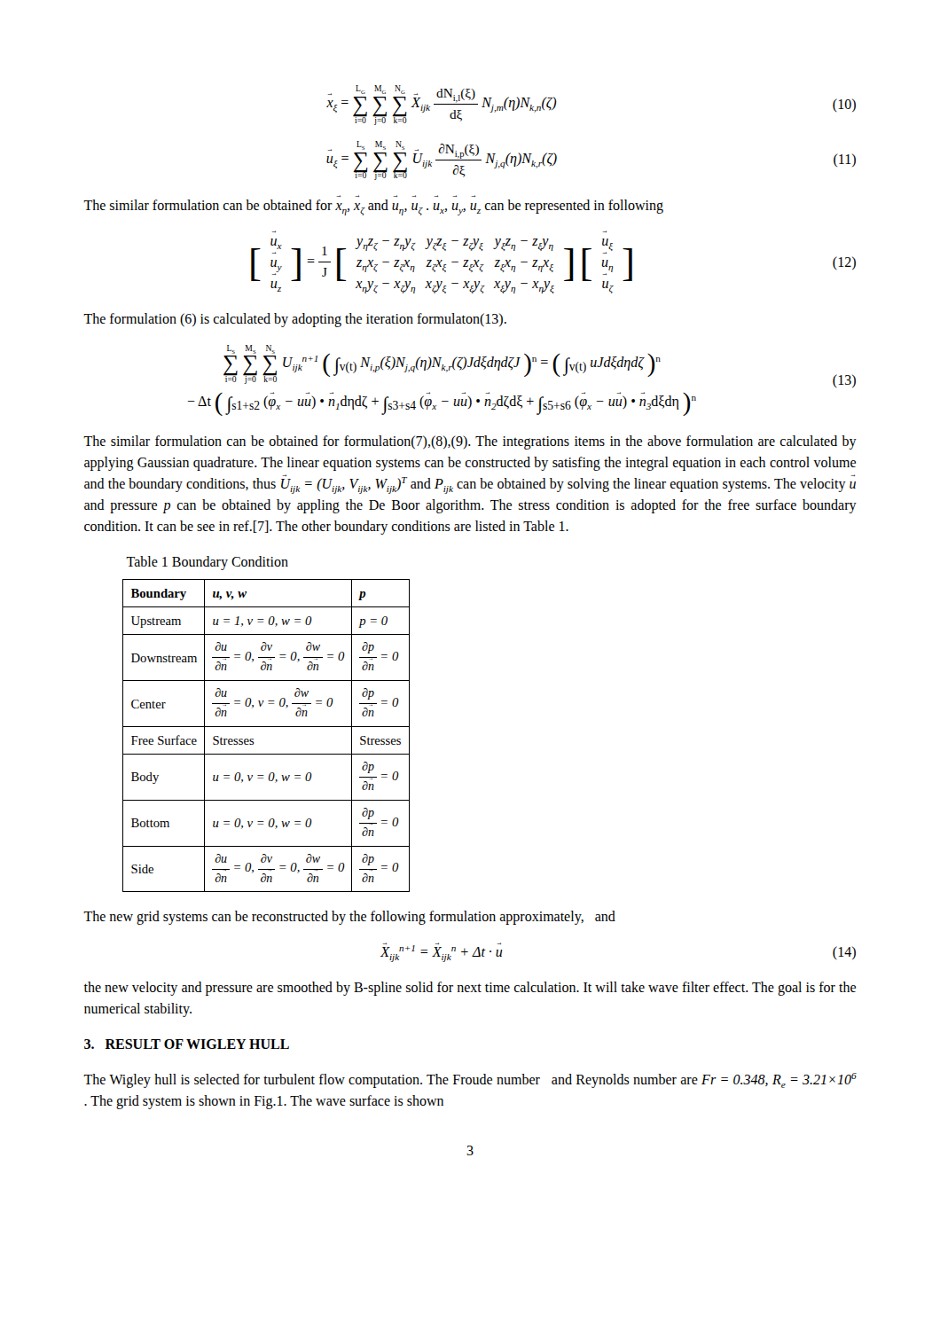xξ = LG∑i=0 MG∑j=0 NG∑k=0 Xijk dNi,l(ξ) dξ Nj,m(η)Nk,n(ζ)
(10)
uξ = LS∑i=0 MS∑j=0 NS∑k=0 Uijk ∂Ni,p(ξ)∂ξ Nj,q(η)Nk,r(ζ)
(11)
The similar formulation can be obtained for xη, xζ and uη, uζ . ux, uy, uz can be represented in following
[
| u x |
| u y |
| u z |
] = 1 J [
| y η z ζ − z η y ζ | y ζ z ξ − z ζ y ξ | y ξ z η − z ξ y η |
| z η x ζ − z ζ x η | z ζ x ξ − z ξ x ζ | z ξ x η − z η x ξ |
| x η y ζ − x ζ y η | x ζ y ξ − x ξ y ζ | x ξ y η − x η y ξ |
] [
| u ξ |
| u η |
| u ζ |
]
(12)
The formulation (6) is calculated by adopting the iteration formulaton(13).
LS∑i=0 MS∑j=0 NS∑k=0 Uijkn+1 ( ∫v(t) Ni,p(ξ)Nj,q(η)Nk,r(ζ)JdξdηdζJ )n = ( ∫v(t) uJdξdηdζ )n
− Δt ( ∫s1+s2 (φx − uu) • n1dηdζ + ∫s3+s4 (φx − uu) • n2dζdξ + ∫s5+s6 (φx − uu) • n3dξdη )n
(13)
The similar formulation can be obtained for formulation(7),(8),(9). The integrations items in the above formulation are calculated by applying Gaussian quadrature. The linear equation systems can be constructed by satisfing the integral equation in each control volume and the boundary conditions, thus Uijk = (Uijk, Vijk, Wijk)T and Pijk can be obtained by solving the linear equation systems. The velocity u and pressure p can be obtained by appling the De Boor algorithm. The stress condition is adopted for the free surface boundary condition. It can be see in ref.[7]. The other boundary conditions are listed in Table 1.
Table 1 Boundary Condition
| Boundary | u, v, w | p |
| --- | --- | --- |
| Upstream | u = 1, v = 0, w = 0 | p = 0 |
| Downstream | ∂u ∂ n = 0, ∂v ∂ n = 0, ∂w ∂ n = 0 | ∂p ∂ n = 0 |
| Center | ∂u ∂ n = 0, v = 0, ∂w ∂ n = 0 | ∂p ∂ n = 0 |
| Free Surface | Stresses | Stresses |
| Body | u = 0, v = 0, w = 0 | ∂p ∂ n = 0 |
| Bottom | u = 0, v = 0, w = 0 | ∂p ∂ n = 0 |
| Side | ∂u ∂ n = 0, ∂v ∂ n = 0, ∂w ∂ n = 0 | ∂p ∂ n = 0 |
The new grid systems can be reconstructed by the following formulation approximately, and
Xijkn+1 = Xijkn + Δt · u
(14)
the new velocity and pressure are smoothed by B-spline solid for next time calculation. It will take wave filter effect. The goal is for the numerical stability.
3. RESULT OF WIGLEY HULL
The Wigley hull is selected for turbulent flow computation. The Froude number and Reynolds number are Fr = 0.348, Re = 3.21×106 . The grid system is shown in Fig.1. The wave surface is shown
3